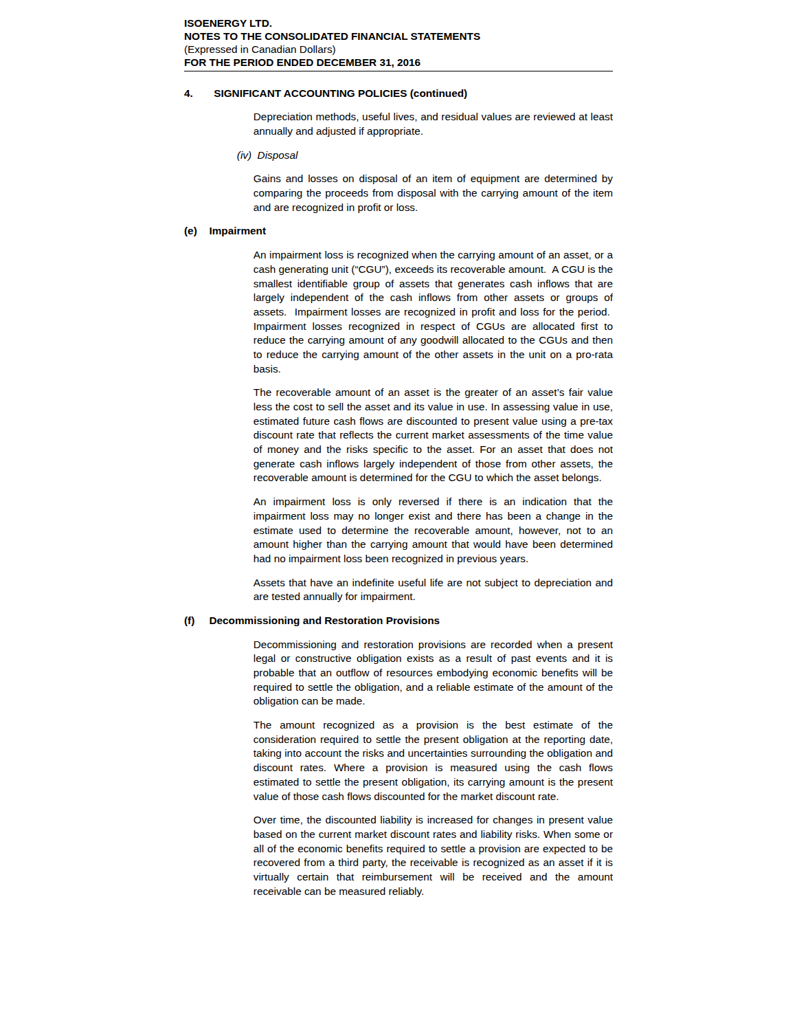ISOENERGY LTD.
NOTES TO THE CONSOLIDATED FINANCIAL STATEMENTS
(Expressed in Canadian Dollars)
FOR THE PERIOD ENDED DECEMBER 31, 2016
4. SIGNIFICANT ACCOUNTING POLICIES (continued)
Depreciation methods, useful lives, and residual values are reviewed at least annually and adjusted if appropriate.
(iv) Disposal
Gains and losses on disposal of an item of equipment are determined by comparing the proceeds from disposal with the carrying amount of the item and are recognized in profit or loss.
(e) Impairment
An impairment loss is recognized when the carrying amount of an asset, or a cash generating unit (“CGU”), exceeds its recoverable amount. A CGU is the smallest identifiable group of assets that generates cash inflows that are largely independent of the cash inflows from other assets or groups of assets. Impairment losses are recognized in profit and loss for the period. Impairment losses recognized in respect of CGUs are allocated first to reduce the carrying amount of any goodwill allocated to the CGUs and then to reduce the carrying amount of the other assets in the unit on a pro-rata basis.
The recoverable amount of an asset is the greater of an asset’s fair value less the cost to sell the asset and its value in use. In assessing value in use, estimated future cash flows are discounted to present value using a pre-tax discount rate that reflects the current market assessments of the time value of money and the risks specific to the asset. For an asset that does not generate cash inflows largely independent of those from other assets, the recoverable amount is determined for the CGU to which the asset belongs.
An impairment loss is only reversed if there is an indication that the impairment loss may no longer exist and there has been a change in the estimate used to determine the recoverable amount, however, not to an amount higher than the carrying amount that would have been determined had no impairment loss been recognized in previous years.
Assets that have an indefinite useful life are not subject to depreciation and are tested annually for impairment.
(f) Decommissioning and Restoration Provisions
Decommissioning and restoration provisions are recorded when a present legal or constructive obligation exists as a result of past events and it is probable that an outflow of resources embodying economic benefits will be required to settle the obligation, and a reliable estimate of the amount of the obligation can be made.
The amount recognized as a provision is the best estimate of the consideration required to settle the present obligation at the reporting date, taking into account the risks and uncertainties surrounding the obligation and discount rates. Where a provision is measured using the cash flows estimated to settle the present obligation, its carrying amount is the present value of those cash flows discounted for the market discount rate.
Over time, the discounted liability is increased for changes in present value based on the current market discount rates and liability risks. When some or all of the economic benefits required to settle a provision are expected to be recovered from a third party, the receivable is recognized as an asset if it is virtually certain that reimbursement will be received and the amount receivable can be measured reliably.